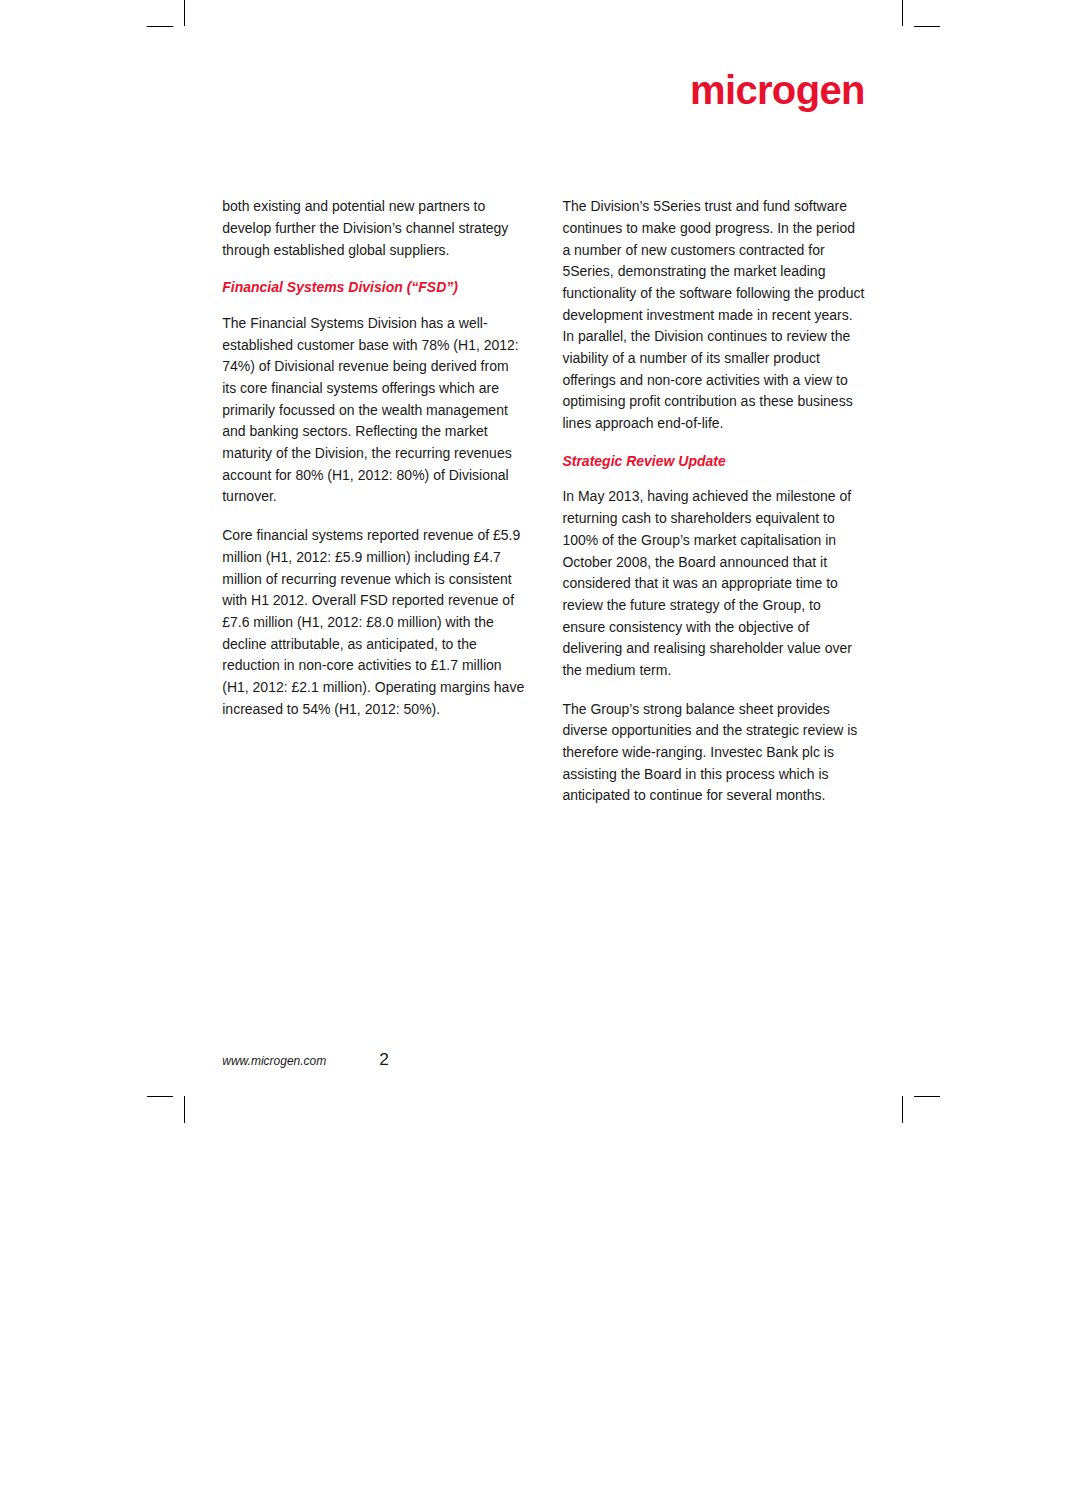microgen
both existing and potential new partners to develop further the Division’s channel strategy through established global suppliers.
Financial Systems Division (“FSD”)
The Financial Systems Division has a well-established customer base with 78% (H1, 2012: 74%) of Divisional revenue being derived from its core financial systems offerings which are primarily focussed on the wealth management and banking sectors. Reflecting the market maturity of the Division, the recurring revenues account for 80% (H1, 2012: 80%) of Divisional turnover.
Core financial systems reported revenue of £5.9 million (H1, 2012: £5.9 million) including £4.7 million of recurring revenue which is consistent with H1 2012. Overall FSD reported revenue of £7.6 million (H1, 2012: £8.0 million) with the decline attributable, as anticipated, to the reduction in non-core activities to £1.7 million (H1, 2012: £2.1 million). Operating margins have increased to 54% (H1, 2012: 50%).
The Division’s 5Series trust and fund software continues to make good progress. In the period a number of new customers contracted for 5Series, demonstrating the market leading functionality of the software following the product development investment made in recent years. In parallel, the Division continues to review the viability of a number of its smaller product offerings and non-core activities with a view to optimising profit contribution as these business lines approach end-of-life.
Strategic Review Update
In May 2013, having achieved the milestone of returning cash to shareholders equivalent to 100% of the Group’s market capitalisation in October 2008, the Board announced that it considered that it was an appropriate time to review the future strategy of the Group, to ensure consistency with the objective of delivering and realising shareholder value over the medium term.
The Group’s strong balance sheet provides diverse opportunities and the strategic review is therefore wide-ranging. Investec Bank plc is assisting the Board in this process which is anticipated to continue for several months.
www.microgen.com 2